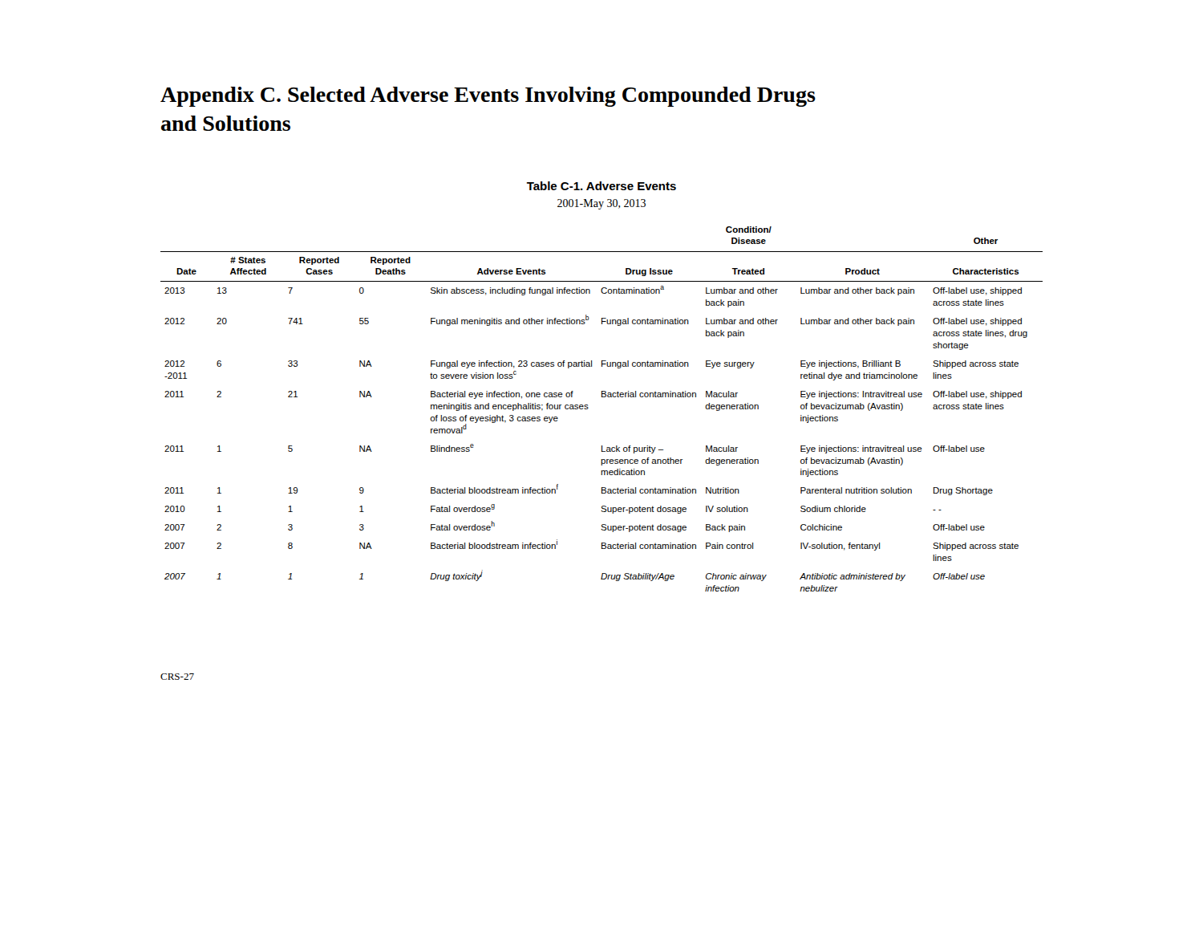Appendix C. Selected Adverse Events Involving Compounded Drugs
and Solutions
Table C-1. Adverse Events
2001-May 30, 2013
| | | | | | | Condition/ Disease | | Other |
| --- | --- | --- | --- | --- | --- | --- | --- | --- |
| Date | # States Affected | Reported Cases | Reported Deaths | Adverse Events | Drug Issue | Treated | Product | Characteristics |
| 2013 | 13 | 7 | 0 | Skin abscess, including fungal infection | Contamination a | Lumbar and other back pain | Lumbar and other back pain | Off-label use, shipped across state lines |
| 2012 | 20 | 741 | 55 | Fungal meningitis and other infections b | Fungal contamination | Lumbar and other back pain | Lumbar and other back pain | Off-label use, shipped across state lines, drug shortage |
| 2012 -2011 | 6 | 33 | NA | Fungal eye infection, 23 cases of partial to severe vision loss c | Fungal contamination | Eye surgery | Eye injections, Brilliant B retinal dye and triamcinolone | Shipped across state lines |
| 2011 | 2 | 21 | NA | Bacterial eye infection, one case of meningitis and encephalitis; four cases of loss of eyesight, 3 cases eye removal d | Bacterial contamination | Macular degeneration | Eye injections: Intravitreal use of bevacizumab (Avastin) injections | Off-label use, shipped across state lines |
| 2011 | 1 | 5 | NA | Blindness e | Lack of purity – presence of another medication | Macular degeneration | Eye injections: intravitreal use of bevacizumab (Avastin) injections | Off-label use |
| 2011 | 1 | 19 | 9 | Bacterial bloodstream infection f | Bacterial contamination | Nutrition | Parenteral nutrition solution | Drug Shortage |
| 2010 | 1 | 1 | 1 | Fatal overdose g | Super-potent dosage | IV solution | Sodium chloride | - - |
| 2007 | 2 | 3 | 3 | Fatal overdose h | Super-potent dosage | Back pain | Colchicine | Off-label use |
| 2007 | 2 | 8 | NA | Bacterial bloodstream infection i | Bacterial contamination | Pain control | IV-solution, fentanyl | Shipped across state lines |
| 2007 | 1 | 1 | 1 | Drug toxicity j | Drug Stability/Age | Chronic airway infection | Antibiotic administered by nebulizer | Off-label use |
CRS-27